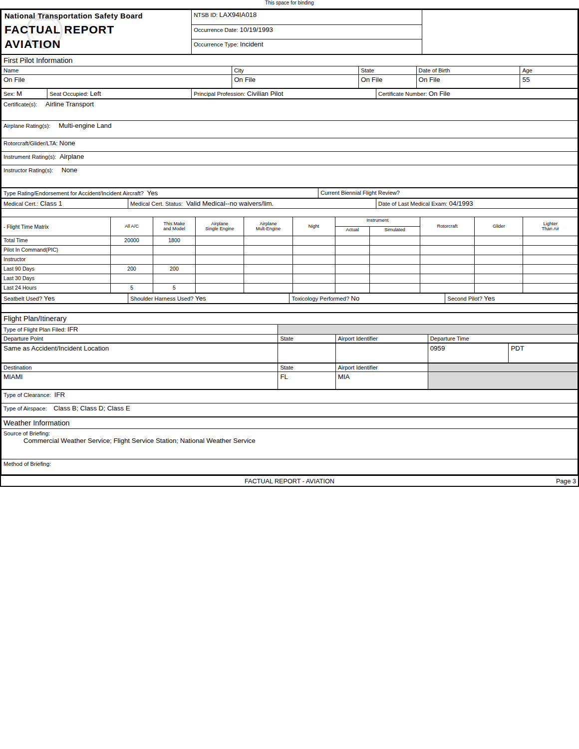This space for binding
| National Transportation Safety Board FACTUAL REPORT AVIATION TRANSPORTATION SAFETY BOARD NTSB | NTSB ID: LAX94IA018 | |
| Occurrence Date: 10/19/1993 |
| Occurrence Type: Incident |
| First Pilot Information |
| Name | City | State | Date of Birth | Age |
| On File | On File | On File | On File | 55 |
| Sex: M | Seat Occupied: Left | Principal Profession: Civilian Pilot | Certificate Number: On File |
| Certificate(s): Airline Transport |
| Airplane Rating(s): Multi-engine Land |
| Rotorcraft/Glider/LTA: None |
| Instrument Rating(s): Airplane |
| Instructor Rating(s): None |
| Type Rating/Endorsement for Accident/Incident Aircraft? Yes | Current Biennial Flight Review? |
| Medical Cert.: Class 1 | Medical Cert. Status: Valid Medical--no waivers/lim. | Date of Last Medical Exam: 04/1993 |
| - Flight Time Matrix | All A/C | This Make and Model | Airplane Single Engine | Airplane Mult-Engine | Night | Instrument | Rotorcraft | Glider | Lighter Than Air |
| Actual | Simulated |
| Total Time | 20000 | 1800 | | | | | | | | |
| Pilot In Command(PIC) | | | | | | | | | | |
| Instructor | | | | | | | | | | |
| Last 90 Days | 200 | 200 | | | | | | | | |
| Last 30 Days | | | | | | | | | | |
| Last 24 Hours | 5 | 5 | | | | | | | | |
| Seatbelt Used? Yes | Shoulder Harness Used? Yes | Toxicology Performed? No | Second Pilot? Yes |
| Flight Plan/Itinerary |
| Type of Flight Plan Filed: IFR | |
| Departure Point | | State | Airport Identifier | Departure Time |
| Same as Accident/Incident Location | | | 0959 | PDT |
| Destination | | State | Airport Identifier | |
| MIAMI | FL | MIA | |
| Type of Clearance: IFR |
| Type of Airspace: Class B; Class D; Class E |
| Weather Information |
| Source of Briefing: Commercial Weather Service; Flight Service Station; National Weather Service |
| Method of Briefing: |
| | FACTUAL REPORT - AVIATION | Page 3 |